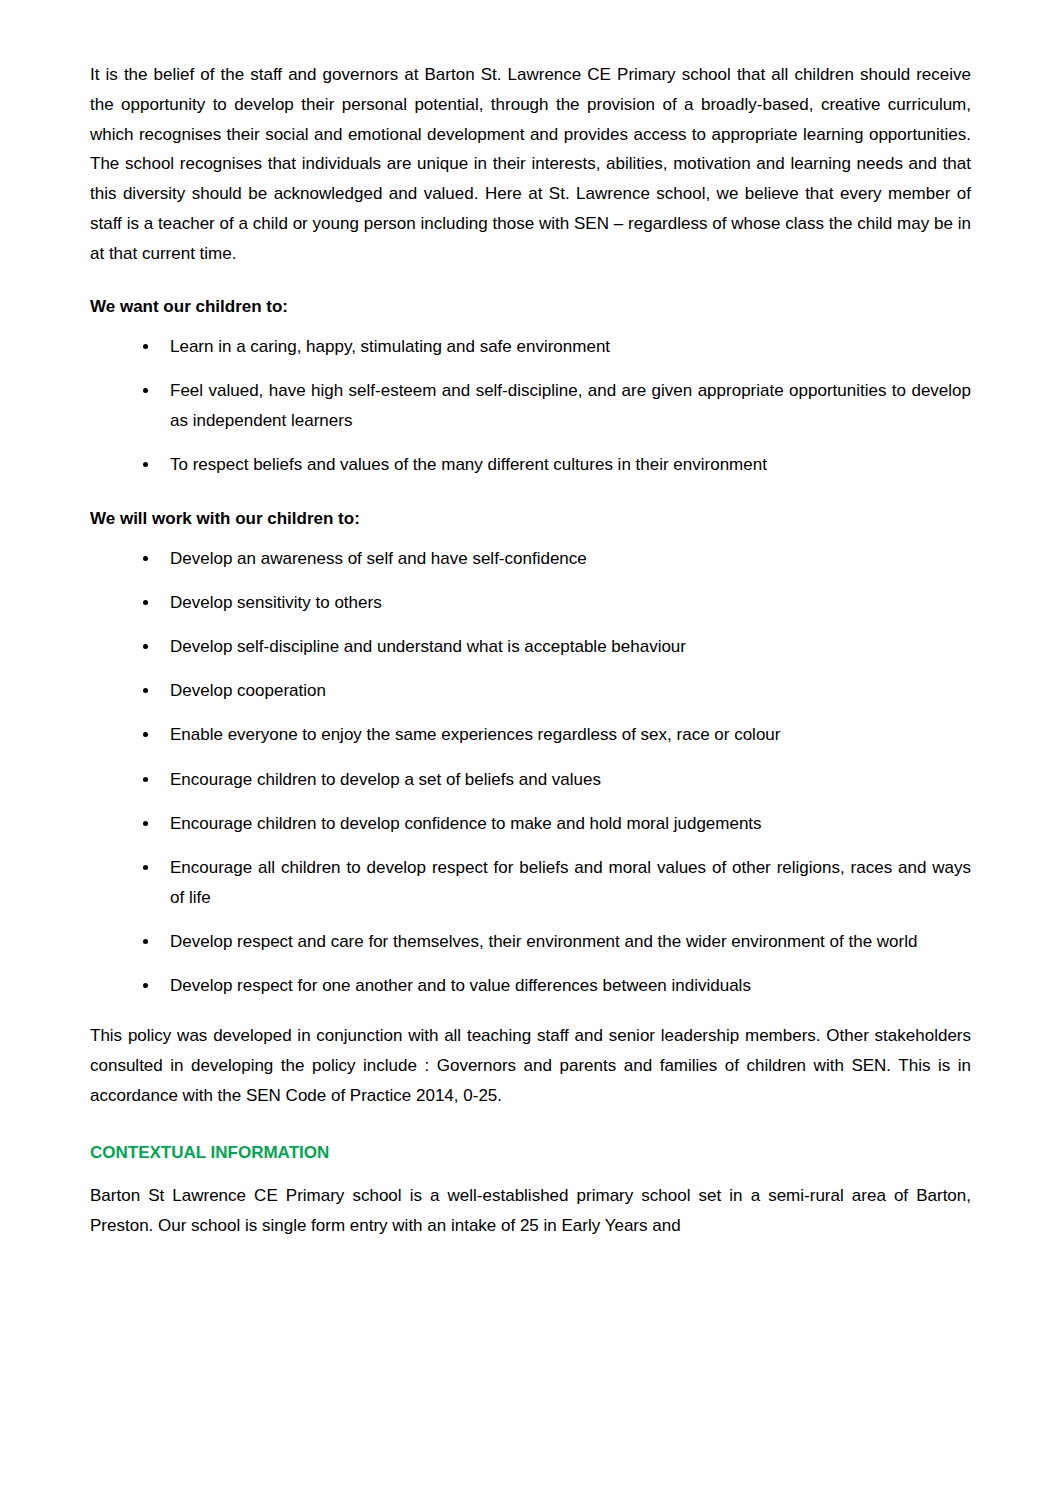It is the belief of the staff and governors at Barton St. Lawrence CE Primary school that all children should receive the opportunity to develop their personal potential, through the provision of a broadly-based, creative curriculum, which recognises their social and emotional development and provides access to appropriate learning opportunities. The school recognises that individuals are unique in their interests, abilities, motivation and learning needs and that this diversity should be acknowledged and valued. Here at St. Lawrence school, we believe that every member of staff is a teacher of a child or young person including those with SEN – regardless of whose class the child may be in at that current time.
We want our children to:
Learn in a caring, happy, stimulating and safe environment
Feel valued, have high self-esteem and self-discipline, and are given appropriate opportunities to develop as independent learners
To respect beliefs and values of the many different cultures in their environment
We will work with our children to:
Develop an awareness of self and have self-confidence
Develop sensitivity to others
Develop self-discipline and understand what is acceptable behaviour
Develop cooperation
Enable everyone to enjoy the same experiences regardless of sex, race or colour
Encourage children to develop a set of beliefs and values
Encourage children to develop confidence to make and hold moral judgements
Encourage all children to develop respect for beliefs and moral values of other religions, races and ways of life
Develop respect and care for themselves, their environment and the wider environment of the world
Develop respect for one another and to value differences between individuals
This policy was developed in conjunction with all teaching staff and senior leadership members. Other stakeholders consulted in developing the policy include : Governors and parents and families of children with SEN. This is in accordance with the SEN Code of Practice 2014, 0-25.
CONTEXTUAL INFORMATION
Barton St Lawrence CE Primary school is a well-established primary school set in a semi-rural area of Barton, Preston. Our school is single form entry with an intake of 25 in Early Years and